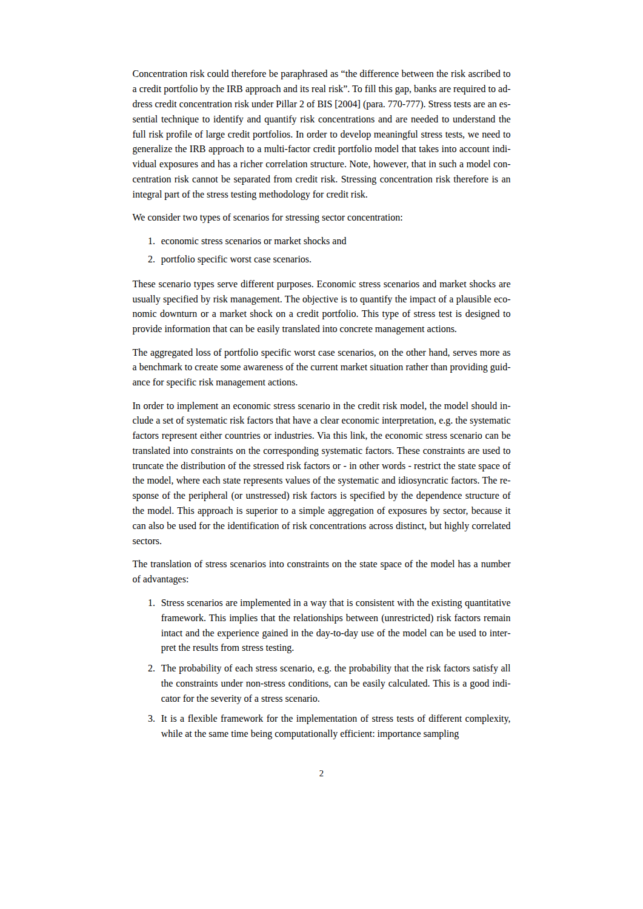Concentration risk could therefore be paraphrased as “the difference between the risk ascribed to a credit portfolio by the IRB approach and its real risk”. To fill this gap, banks are required to address credit concentration risk under Pillar 2 of BIS [2004] (para. 770-777). Stress tests are an essential technique to identify and quantify risk concentrations and are needed to understand the full risk profile of large credit portfolios. In order to develop meaningful stress tests, we need to generalize the IRB approach to a multi-factor credit portfolio model that takes into account individual exposures and has a richer correlation structure. Note, however, that in such a model concentration risk cannot be separated from credit risk. Stressing concentration risk therefore is an integral part of the stress testing methodology for credit risk.
We consider two types of scenarios for stressing sector concentration:
economic stress scenarios or market shocks and
portfolio specific worst case scenarios.
These scenario types serve different purposes. Economic stress scenarios and market shocks are usually specified by risk management. The objective is to quantify the impact of a plausible economic downturn or a market shock on a credit portfolio. This type of stress test is designed to provide information that can be easily translated into concrete management actions.
The aggregated loss of portfolio specific worst case scenarios, on the other hand, serves more as a benchmark to create some awareness of the current market situation rather than providing guidance for specific risk management actions.
In order to implement an economic stress scenario in the credit risk model, the model should include a set of systematic risk factors that have a clear economic interpretation, e.g. the systematic factors represent either countries or industries. Via this link, the economic stress scenario can be translated into constraints on the corresponding systematic factors. These constraints are used to truncate the distribution of the stressed risk factors or - in other words - restrict the state space of the model, where each state represents values of the systematic and idiosyncratic factors. The response of the peripheral (or unstressed) risk factors is specified by the dependence structure of the model. This approach is superior to a simple aggregation of exposures by sector, because it can also be used for the identification of risk concentrations across distinct, but highly correlated sectors.
The translation of stress scenarios into constraints on the state space of the model has a number of advantages:
Stress scenarios are implemented in a way that is consistent with the existing quantitative framework. This implies that the relationships between (unrestricted) risk factors remain intact and the experience gained in the day-to-day use of the model can be used to interpret the results from stress testing.
The probability of each stress scenario, e.g. the probability that the risk factors satisfy all the constraints under non-stress conditions, can be easily calculated. This is a good indicator for the severity of a stress scenario.
It is a flexible framework for the implementation of stress tests of different complexity, while at the same time being computationally efficient: importance sampling
2